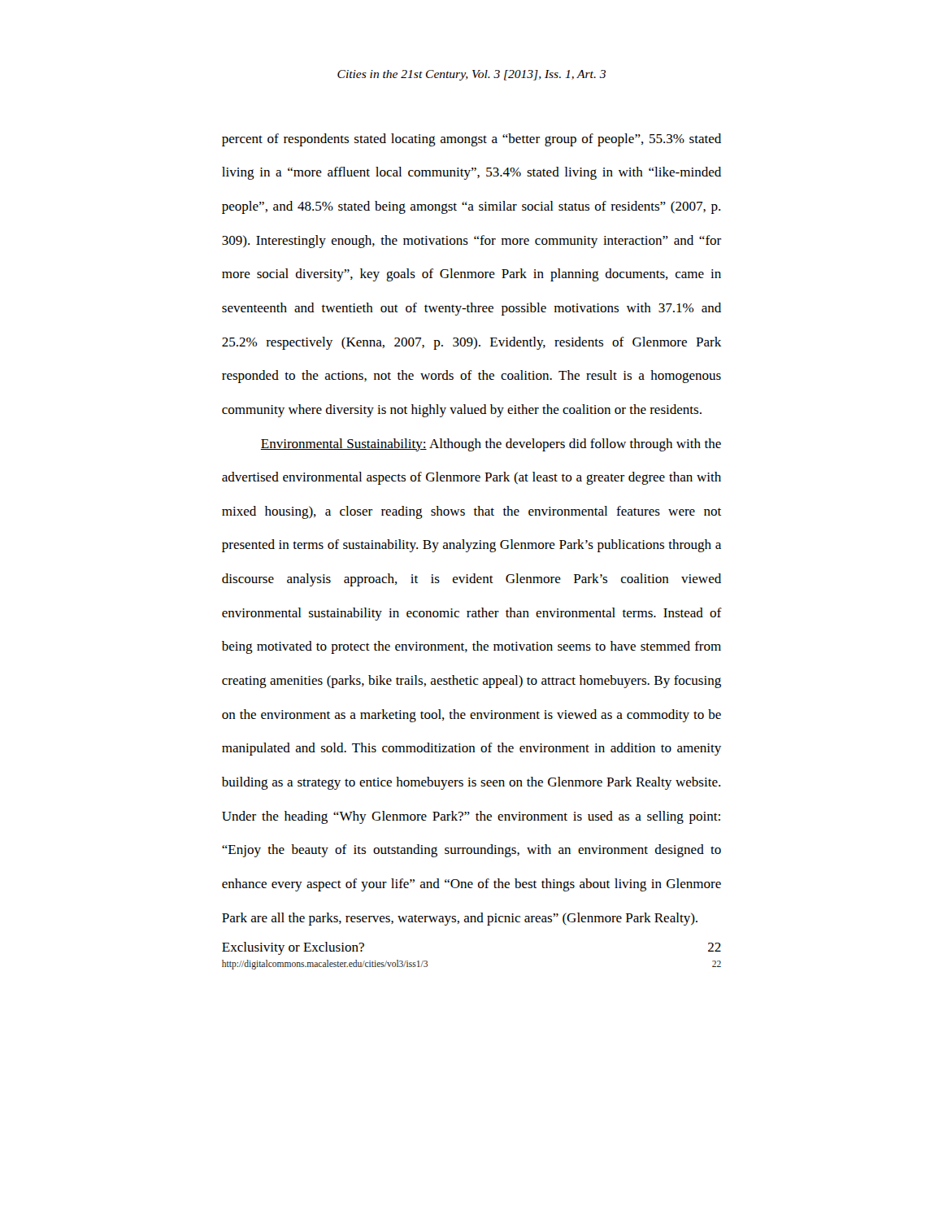Cities in the 21st Century, Vol. 3 [2013], Iss. 1, Art. 3
percent of respondents stated locating amongst a “better group of people”, 55.3% stated living in a “more affluent local community”, 53.4% stated living in with “like-minded people”, and 48.5% stated being amongst “a similar social status of residents” (2007, p. 309). Interestingly enough, the motivations “for more community interaction” and “for more social diversity”, key goals of Glenmore Park in planning documents, came in seventeenth and twentieth out of twenty-three possible motivations with 37.1% and 25.2% respectively (Kenna, 2007, p. 309). Evidently, residents of Glenmore Park responded to the actions, not the words of the coalition. The result is a homogenous community where diversity is not highly valued by either the coalition or the residents.
Environmental Sustainability: Although the developers did follow through with the advertised environmental aspects of Glenmore Park (at least to a greater degree than with mixed housing), a closer reading shows that the environmental features were not presented in terms of sustainability. By analyzing Glenmore Park’s publications through a discourse analysis approach, it is evident Glenmore Park’s coalition viewed environmental sustainability in economic rather than environmental terms. Instead of being motivated to protect the environment, the motivation seems to have stemmed from creating amenities (parks, bike trails, aesthetic appeal) to attract homebuyers. By focusing on the environment as a marketing tool, the environment is viewed as a commodity to be manipulated and sold. This commoditization of the environment in addition to amenity building as a strategy to entice homebuyers is seen on the Glenmore Park Realty website. Under the heading “Why Glenmore Park?” the environment is used as a selling point: “Enjoy the beauty of its outstanding surroundings, with an environment designed to enhance every aspect of your life” and “One of the best things about living in Glenmore Park are all the parks, reserves, waterways, and picnic areas” (Glenmore Park Realty).
Exclusivity or Exclusion? 22
http://digitalcommons.macalester.edu/cities/vol3/iss1/3 22